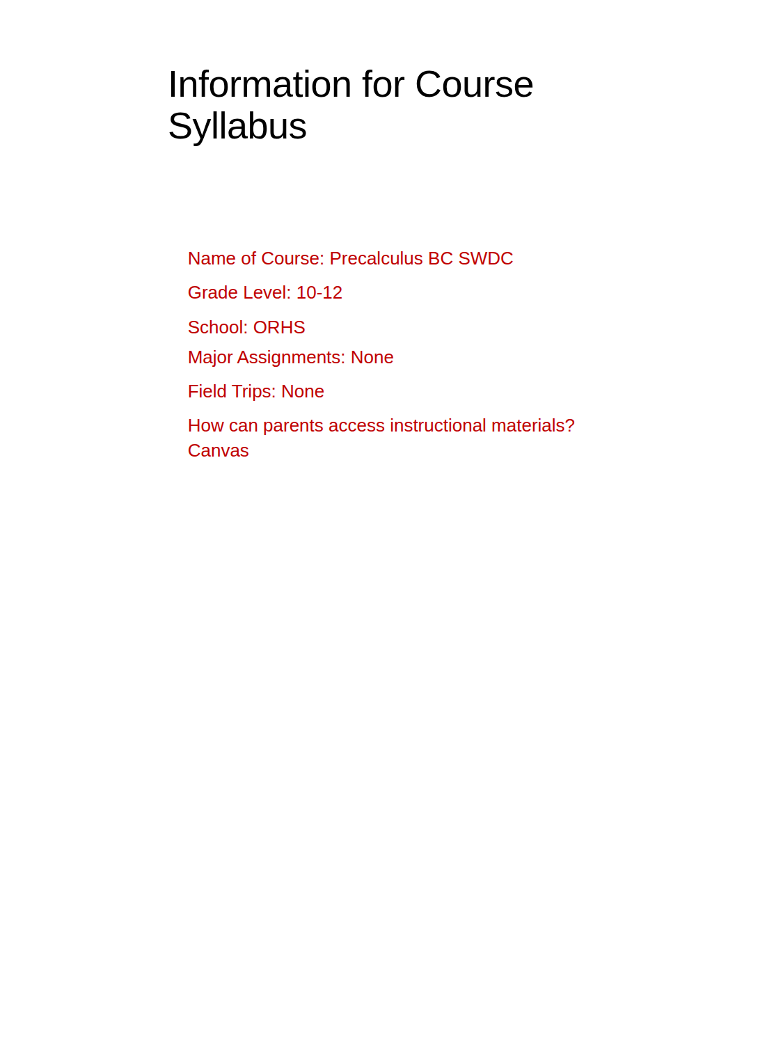Information for Course Syllabus
Name of Course: Precalculus BC SWDC
Grade Level: 10-12
School: ORHS
Major Assignments: None
Field Trips: None
How can parents access instructional materials? Canvas